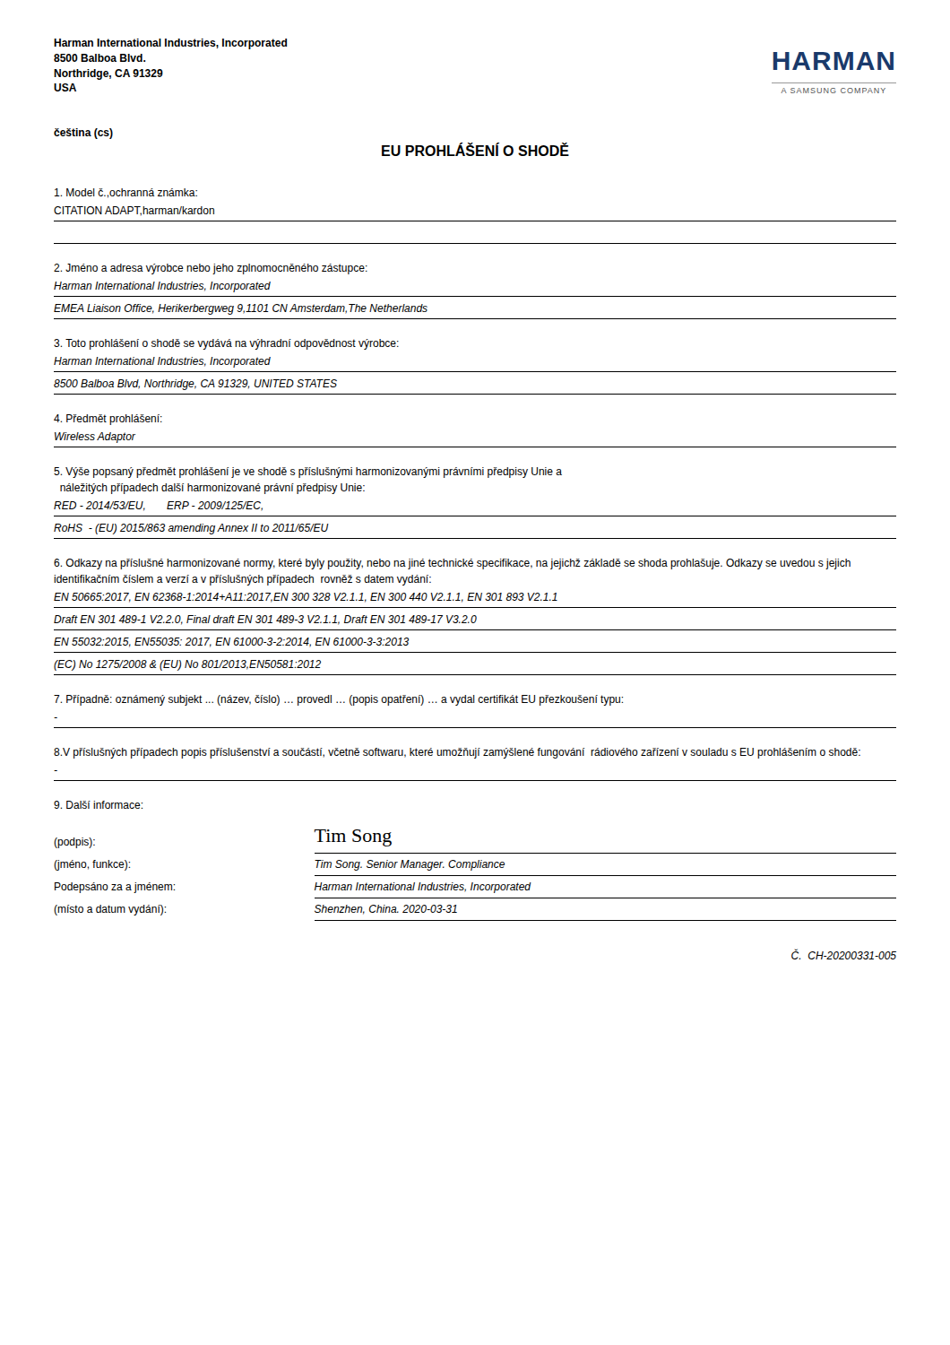Harman International Industries, Incorporated
8500 Balboa Blvd.
Northridge, CA 91329
USA
HARMAN
A SAMSUNG COMPANY
čeština (cs)
EU PROHLÁŠENÍ O SHODĚ
1. Model č.,ochranná známka:
CITATION ADAPT,harman/kardon
2. Jméno a adresa výrobce nebo jeho zplnomocněného zástupce:
Harman International Industries, Incorporated
EMEA Liaison Office, Herikerbergweg 9,1101 CN Amsterdam,The Netherlands
3. Toto prohlášení o shodě se vydává na výhradní odpovědnost výrobce:
Harman International Industries, Incorporated
8500 Balboa Blvd, Northridge, CA 91329, UNITED STATES
4. Předmět prohlášení:
Wireless Adaptor
5. Výše popsaný předmět prohlášení je ve shodě s příslušnými harmonizovanými právními předpisy Unie a
náležitých případech další harmonizované právní předpisy Unie:
RED - 2014/53/EU, ERP - 2009/125/EC,
RoHS - (EU) 2015/863 amending Annex II to 2011/65/EU
6. Odkazy na příslušné harmonizované normy, které byly použity, nebo na jiné technické specifikace, na jejichž základě se shoda prohlašuje. Odkazy se uvedou s jejich identifikačním číslem a verzí a v příslušných případech rovněž s datem vydání:
EN 50665:2017, EN 62368-1:2014+A11:2017,EN 300 328 V2.1.1, EN 300 440 V2.1.1, EN 301 893 V2.1.1
Draft EN 301 489-1 V2.2.0, Final draft EN 301 489-3 V2.1.1, Draft EN 301 489-17 V3.2.0
EN 55032:2015, EN55035: 2017, EN 61000-3-2:2014, EN 61000-3-3:2013
(EC) No 1275/2008 & (EU) No 801/2013,EN50581:2012
7. Případně: oznámený subjekt ... (název, číslo) … provedl … (popis opatření) … a vydal certifikát EU přezkoušení typu:
-
8.V příslušných případech popis příslušenství a součástí, včetně softwaru, které umožňují zamýšlené fungování rádiového zařízení v souladu s EU prohlášením o shodě:
-
9. Další informace:
| (podpis): | Tim Song |
| (jméno, funkce): | Tim Song. Senior Manager. Compliance |
| Podepsáno za a jménem: | Harman International Industries, Incorporated |
| (místo a datum vydání): | Shenzhen, China. 2020-03-31 |
Č. CH-20200331-005